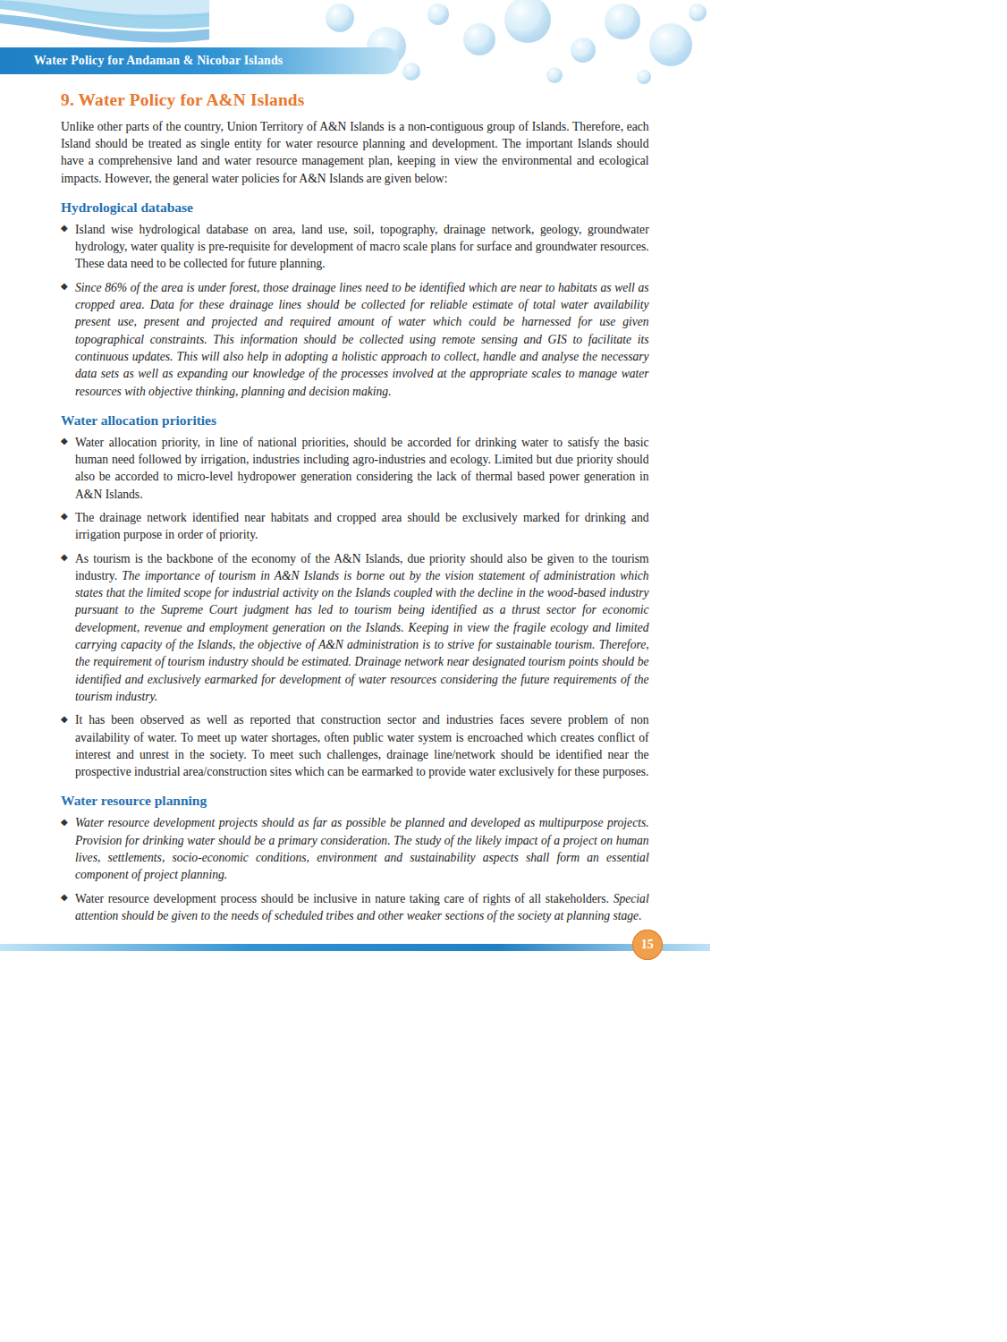Water Policy for Andaman & Nicobar Islands
9. Water Policy for A&N Islands
Unlike other parts of the country, Union Territory of A&N Islands is a non-contiguous group of Islands. Therefore, each Island should be treated as single entity for water resource planning and development. The important Islands should have a comprehensive land and water resource management plan, keeping in view the environmental and ecological impacts. However, the general water policies for A&N Islands are given below:
Hydrological database
Island wise hydrological database on area, land use, soil, topography, drainage network, geology, groundwater hydrology, water quality is pre-requisite for development of macro scale plans for surface and groundwater resources. These data need to be collected for future planning.
Since 86% of the area is under forest, those drainage lines need to be identified which are near to habitats as well as cropped area. Data for these drainage lines should be collected for reliable estimate of total water availability present use, present and projected and required amount of water which could be harnessed for use given topographical constraints. This information should be collected using remote sensing and GIS to facilitate its continuous updates. This will also help in adopting a holistic approach to collect, handle and analyse the necessary data sets as well as expanding our knowledge of the processes involved at the appropriate scales to manage water resources with objective thinking, planning and decision making.
Water allocation priorities
Water allocation priority, in line of national priorities, should be accorded for drinking water to satisfy the basic human need followed by irrigation, industries including agro-industries and ecology. Limited but due priority should also be accorded to micro-level hydropower generation considering the lack of thermal based power generation in A&N Islands.
The drainage network identified near habitats and cropped area should be exclusively marked for drinking and irrigation purpose in order of priority.
As tourism is the backbone of the economy of the A&N Islands, due priority should also be given to the tourism industry. The importance of tourism in A&N Islands is borne out by the vision statement of administration which states that the limited scope for industrial activity on the Islands coupled with the decline in the wood-based industry pursuant to the Supreme Court judgment has led to tourism being identified as a thrust sector for economic development, revenue and employment generation on the Islands. Keeping in view the fragile ecology and limited carrying capacity of the Islands, the objective of A&N administration is to strive for sustainable tourism. Therefore, the requirement of tourism industry should be estimated. Drainage network near designated tourism points should be identified and exclusively earmarked for development of water resources considering the future requirements of the tourism industry.
It has been observed as well as reported that construction sector and industries faces severe problem of non availability of water. To meet up water shortages, often public water system is encroached which creates conflict of interest and unrest in the society. To meet such challenges, drainage line/network should be identified near the prospective industrial area/construction sites which can be earmarked to provide water exclusively for these purposes.
Water resource planning
Water resource development projects should as far as possible be planned and developed as multipurpose projects. Provision for drinking water should be a primary consideration. The study of the likely impact of a project on human lives, settlements, socio-economic conditions, environment and sustainability aspects shall form an essential component of project planning.
Water resource development process should be inclusive in nature taking care of rights of all stakeholders. Special attention should be given to the needs of scheduled tribes and other weaker sections of the society at planning stage.
15